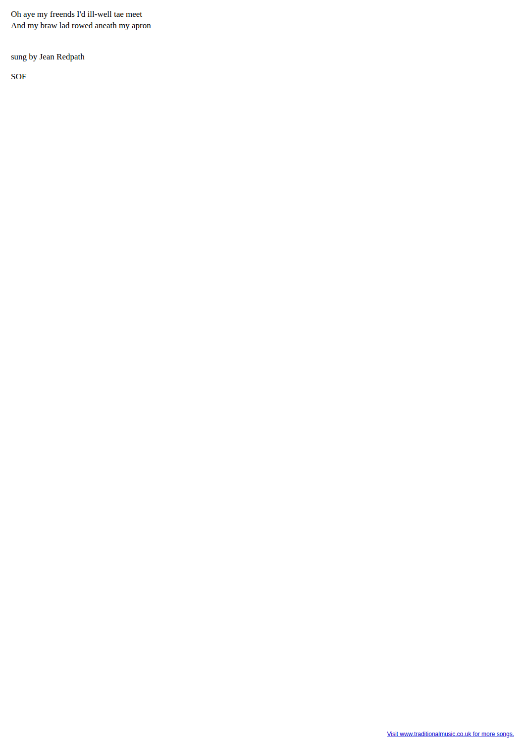Oh aye my freends I'd ill-well tae meet
And my braw lad rowed aneath my apron
sung by Jean Redpath
SOF
Visit www.traditionalmusic.co.uk for more songs.